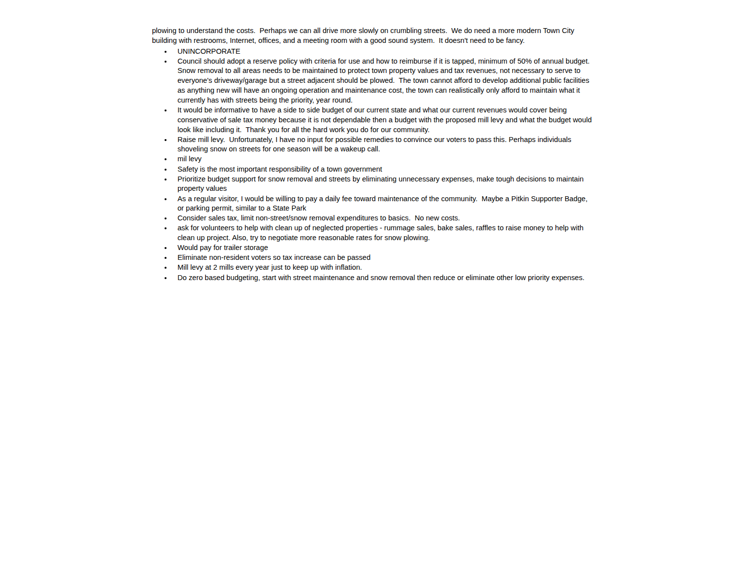plowing to understand the costs. Perhaps we can all drive more slowly on crumbling streets. We do need a more modern Town City building with restrooms, Internet, offices, and a meeting room with a good sound system. It doesn't need to be fancy.
UNINCORPORATE
Council should adopt a reserve policy with criteria for use and how to reimburse if it is tapped, minimum of 50% of annual budget. Snow removal to all areas needs to be maintained to protect town property values and tax revenues, not necessary to serve to everyone's driveway/garage but a street adjacent should be plowed. The town cannot afford to develop additional public facilities as anything new will have an ongoing operation and maintenance cost, the town can realistically only afford to maintain what it currently has with streets being the priority, year round.
It would be informative to have a side to side budget of our current state and what our current revenues would cover being conservative of sale tax money because it is not dependable then a budget with the proposed mill levy and what the budget would look like including it. Thank you for all the hard work you do for our community.
Raise mill levy. Unfortunately, I have no input for possible remedies to convince our voters to pass this. Perhaps individuals shoveling snow on streets for one season will be a wakeup call.
mil levy
Safety is the most important responsibility of a town government
Prioritize budget support for snow removal and streets by eliminating unnecessary expenses, make tough decisions to maintain property values
As a regular visitor, I would be willing to pay a daily fee toward maintenance of the community. Maybe a Pitkin Supporter Badge, or parking permit, similar to a State Park
Consider sales tax, limit non-street/snow removal expenditures to basics. No new costs.
ask for volunteers to help with clean up of neglected properties - rummage sales, bake sales, raffles to raise money to help with clean up project. Also, try to negotiate more reasonable rates for snow plowing.
Would pay for trailer storage
Eliminate non-resident voters so tax increase can be passed
Mill levy at 2 mills every year just to keep up with inflation.
Do zero based budgeting, start with street maintenance and snow removal then reduce or eliminate other low priority expenses.